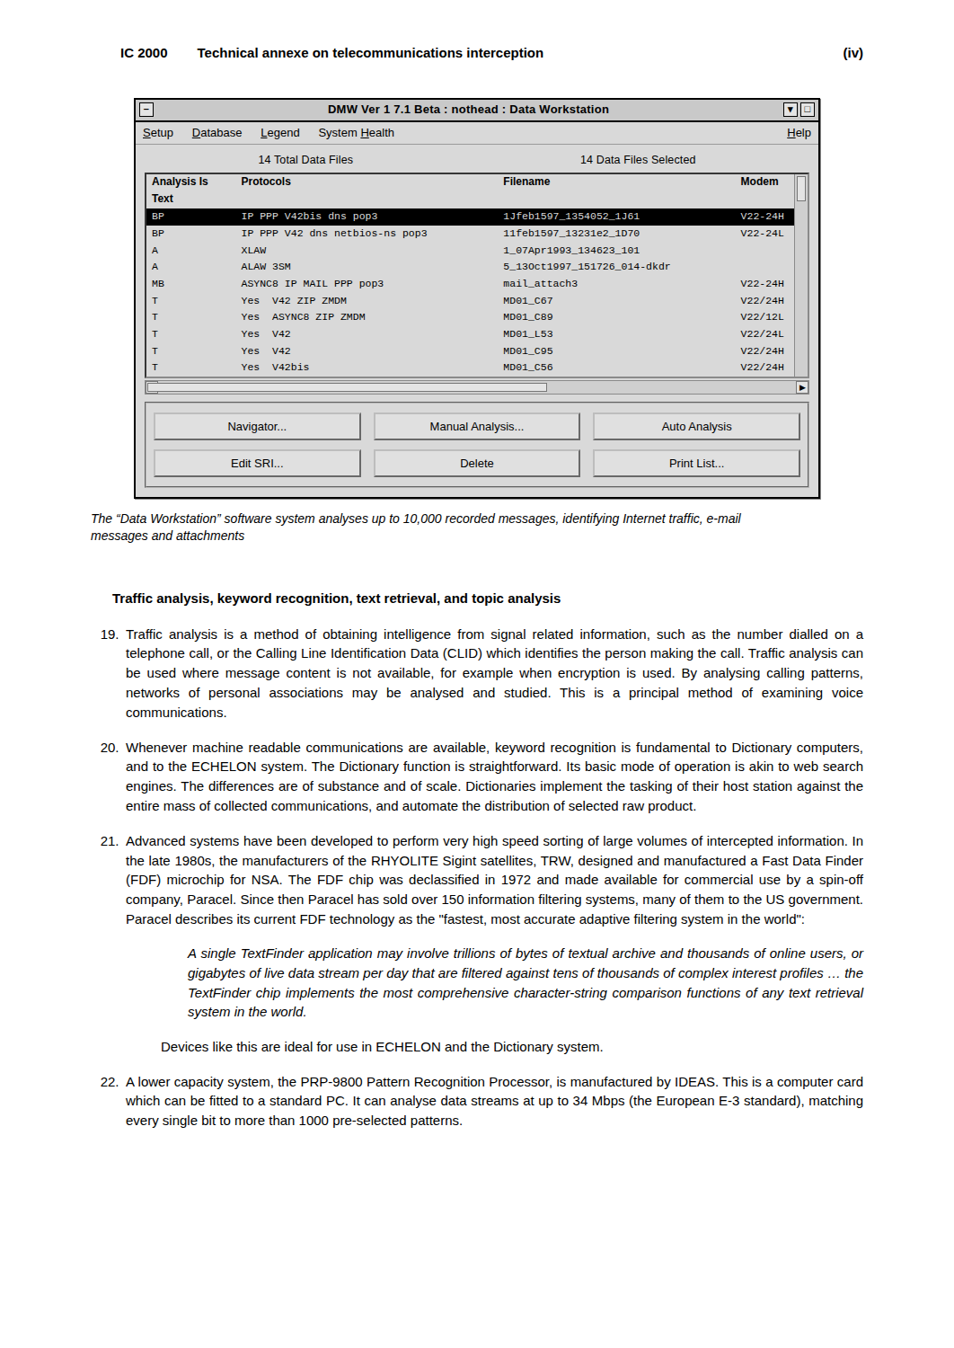IC 2000 Technical annexe on telecommunications interception (iv)
– DMW Ver 1 7.1 Beta : nothead : Data Workstation ▾ □
Setup Database Legend System Health Help
14 Total Data Files 14 Data Files Selected
| Analysis Is | Protocols | Filename | Modem |
| --- | --- | --- | --- |
| Text | | | |
| BP | IP PPP V42bis dns pop3 | 1Jfeb1597_1354052_1J61 | V22-24H |
| BP | IP PPP V42 dns netbios-ns pop3 | 11feb1597_13231e2_1D70 | V22-24L |
| A | XLAW | 1_07Apr1993_134623_101 | |
| A | ALAW 3SM | 5_13Oct1997_151726_014-dkdr | |
| MB | ASYNC8 IP MAIL PPP pop3 | mail_attach3 | V22-24H |
| T | Yes V42 ZIP ZMDM | MD01_C67 | V22/24H |
| T | Yes ASYNC8 ZIP ZMDM | MD01_C89 | V22/12L |
| T | Yes V42 | MD01_L53 | V22/24L |
| T | Yes V42 | MD01_C95 | V22/24H |
| T | Yes V42bis | MD01_C56 | V22/24H |
◀ ▶
Navigator... Manual Analysis... Auto Analysis Edit SRI... Delete Print List...
The “Data Workstation” software system analyses up to 10,000 recorded messages, identifying Internet traffic, e-mail messages and attachments
Traffic analysis, keyword recognition, text retrieval, and topic analysis
19. Traffic analysis is a method of obtaining intelligence from signal related information, such as the number dialled on a telephone call, or the Calling Line Identification Data (CLID) which identifies the person making the call. Traffic analysis can be used where message content is not available, for example when encryption is used. By analysing calling patterns, networks of personal associations may be analysed and studied. This is a principal method of examining voice communications.
20. Whenever machine readable communications are available, keyword recognition is fundamental to Dictionary computers, and to the ECHELON system. The Dictionary function is straightforward. Its basic mode of operation is akin to web search engines. The differences are of substance and of scale. Dictionaries implement the tasking of their host station against the entire mass of collected communications, and automate the distribution of selected raw product.
21. Advanced systems have been developed to perform very high speed sorting of large volumes of intercepted information. In the late 1980s, the manufacturers of the RHYOLITE Sigint satellites, TRW, designed and manufactured a Fast Data Finder (FDF) microchip for NSA. The FDF chip was declassified in 1972 and made available for commercial use by a spin-off company, Paracel. Since then Paracel has sold over 150 information filtering systems, many of them to the US government. Paracel describes its current FDF technology as the "fastest, most accurate adaptive filtering system in the world":
A single TextFinder application may involve trillions of bytes of textual archive and thousands of online users, or gigabytes of live data stream per day that are filtered against tens of thousands of complex interest profiles … the TextFinder chip implements the most comprehensive character-string comparison functions of any text retrieval system in the world.
Devices like this are ideal for use in ECHELON and the Dictionary system.
22. A lower capacity system, the PRP-9800 Pattern Recognition Processor, is manufactured by IDEAS. This is a computer card which can be fitted to a standard PC. It can analyse data streams at up to 34 Mbps (the European E-3 standard), matching every single bit to more than 1000 pre-selected patterns.